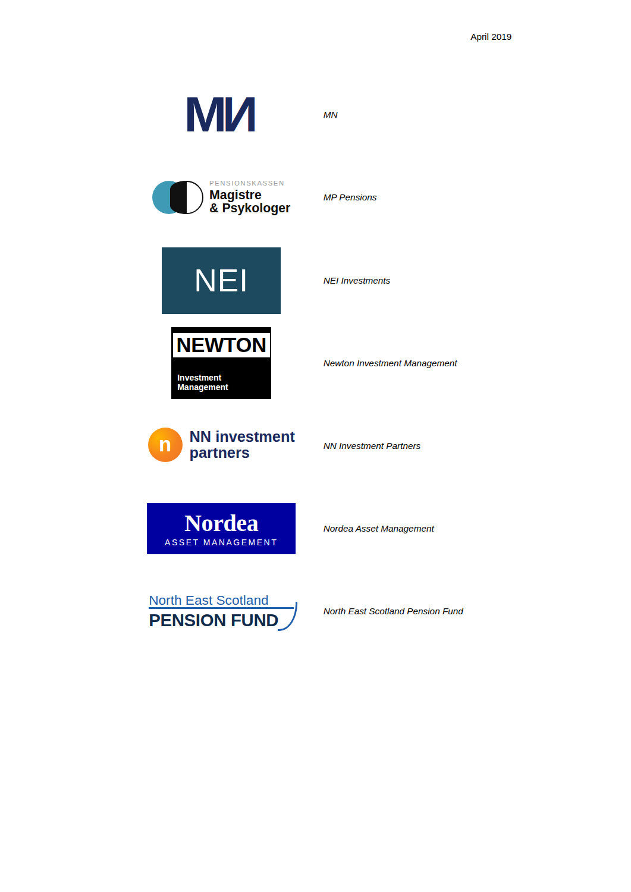April 2019
| M N | MN |
| Pensionskassen Magistre & Psykologer | MP Pensions |
| NEI | NEI Investments |
| NEWTON Investment Management | Newton Investment Management |
| NN investment partners | NN Investment Partners |
| Nordea ASSET MANAGEMENT | Nordea Asset Management |
| North East Scotland PENSION FUND | North East Scotland Pension Fund |